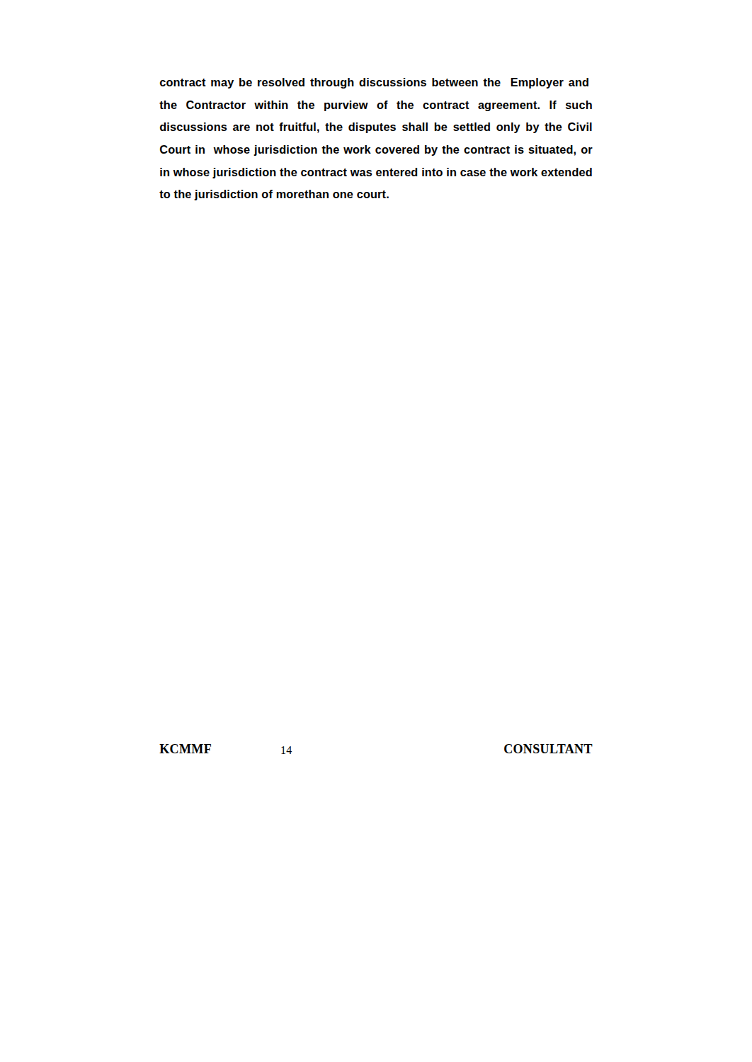contract may be resolved through discussions between the Employer and the Contractor within the purview of the contract agreement. If such discussions are not fruitful, the disputes shall be settled only by the Civil Court in whose jurisdiction the work covered by the contract is situated, or in whose jurisdiction the contract was entered into in case the work extended to the jurisdiction of morethan one court.
KCMMF 14 CONSULTANT